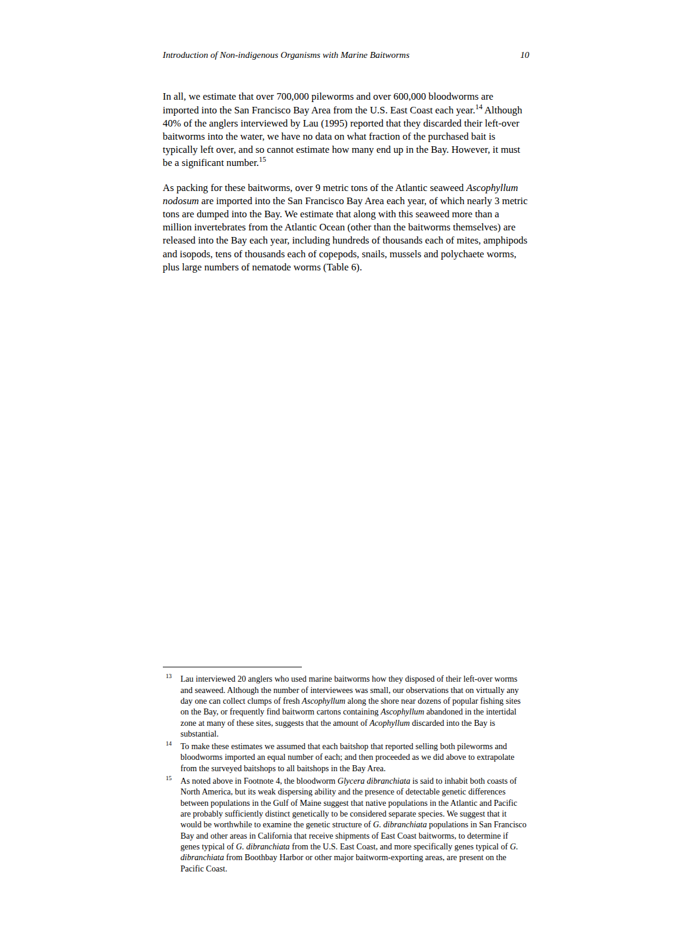Introduction of Non-indigenous Organisms with Marine Baitworms
10
In all, we estimate that over 700,000 pileworms and over 600,000 bloodworms are imported into the San Francisco Bay Area from the U.S. East Coast each year.14 Although 40% of the anglers interviewed by Lau (1995) reported that they discarded their left-over baitworms into the water, we have no data on what fraction of the purchased bait is typically left over, and so cannot estimate how many end up in the Bay. However, it must be a significant number.15
As packing for these baitworms, over 9 metric tons of the Atlantic seaweed Ascophyllum nodosum are imported into the San Francisco Bay Area each year, of which nearly 3 metric tons are dumped into the Bay. We estimate that along with this seaweed more than a million invertebrates from the Atlantic Ocean (other than the baitworms themselves) are released into the Bay each year, including hundreds of thousands each of mites, amphipods and isopods, tens of thousands each of copepods, snails, mussels and polychaete worms, plus large numbers of nematode worms (Table 6).
13
Lau interviewed 20 anglers who used marine baitworms how they disposed of their left-over worms and seaweed. Although the number of interviewees was small, our observations that on virtually any day one can collect clumps of fresh Ascophyllum along the shore near dozens of popular fishing sites on the Bay, or frequently find baitworm cartons containing Ascophyllum abandoned in the intertidal zone at many of these sites, suggests that the amount of Acophyllum discarded into the Bay is substantial.
14
To make these estimates we assumed that each baitshop that reported selling both pileworms and bloodworms imported an equal number of each; and then proceeded as we did above to extrapolate from the surveyed baitshops to all baitshops in the Bay Area.
15
As noted above in Footnote 4, the bloodworm Glycera dibranchiata is said to inhabit both coasts of North America, but its weak dispersing ability and the presence of detectable genetic differences between populations in the Gulf of Maine suggest that native populations in the Atlantic and Pacific are probably sufficiently distinct genetically to be considered separate species. We suggest that it would be worthwhile to examine the genetic structure of G. dibranchiata populations in San Francisco Bay and other areas in California that receive shipments of East Coast baitworms, to determine if genes typical of G. dibranchiata from the U.S. East Coast, and more specifically genes typical of G. dibranchiata from Boothbay Harbor or other major baitworm-exporting areas, are present on the Pacific Coast.